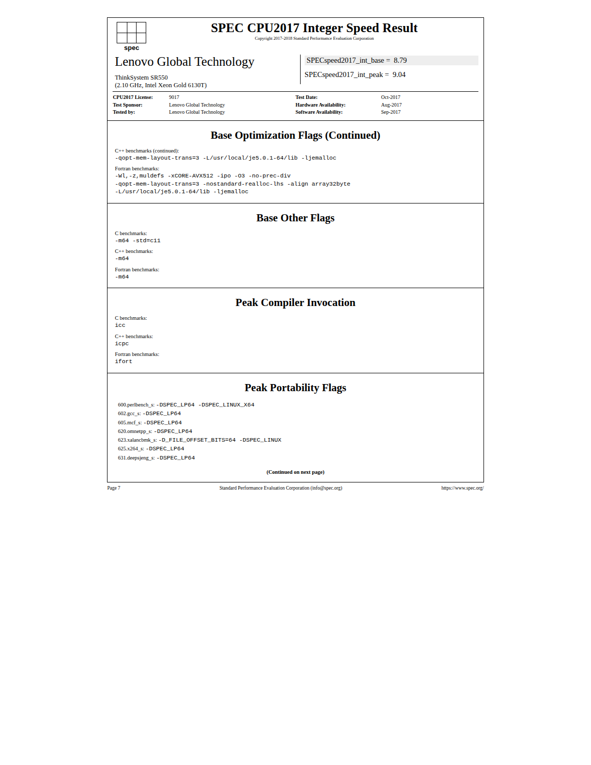spec
SPEC CPU2017 Integer Speed Result
Copyright 2017-2018 Standard Performance Evaluation Corporation
Lenovo Global Technology
ThinkSystem SR550 (2.10 GHz, Intel Xeon Gold 6130T)
SPECspeed2017_int_base = 8.79
SPECspeed2017_int_peak = 9.04
CPU2017 License: 9017
Test Sponsor: Lenovo Global Technology
Tested by: Lenovo Global Technology
Test Date: Oct-2017
Hardware Availability: Aug-2017
Software Availability: Sep-2017
Base Optimization Flags (Continued)
C++ benchmarks (continued):
-qopt-mem-layout-trans=3 -L/usr/local/je5.0.1-64/lib -ljemalloc
Fortran benchmarks:
-Wl,-z,muldefs -xCORE-AVX512 -ipo -O3 -no-prec-div -qopt-mem-layout-trans=3 -nostandard-realloc-lhs -align array32byte -L/usr/local/je5.0.1-64/lib -ljemalloc
Base Other Flags
C benchmarks:
-m64 -std=c11
C++ benchmarks:
-m64
Fortran benchmarks:
-m64
Peak Compiler Invocation
C benchmarks:
icc
C++ benchmarks:
icpc
Fortran benchmarks:
ifort
Peak Portability Flags
600.perlbench_s: -DSPEC_LP64 -DSPEC_LINUX_X64
602.gcc_s: -DSPEC_LP64
605.mcf_s: -DSPEC_LP64
620.omnetpp_s: -DSPEC_LP64
623.xalancbmk_s: -D_FILE_OFFSET_BITS=64 -DSPEC_LINUX
625.x264_s: -DSPEC_LP64
631.deepsjeng_s: -DSPEC_LP64
(Continued on next page)
Page 7
Standard Performance Evaluation Corporation (info@spec.org)
https://www.spec.org/